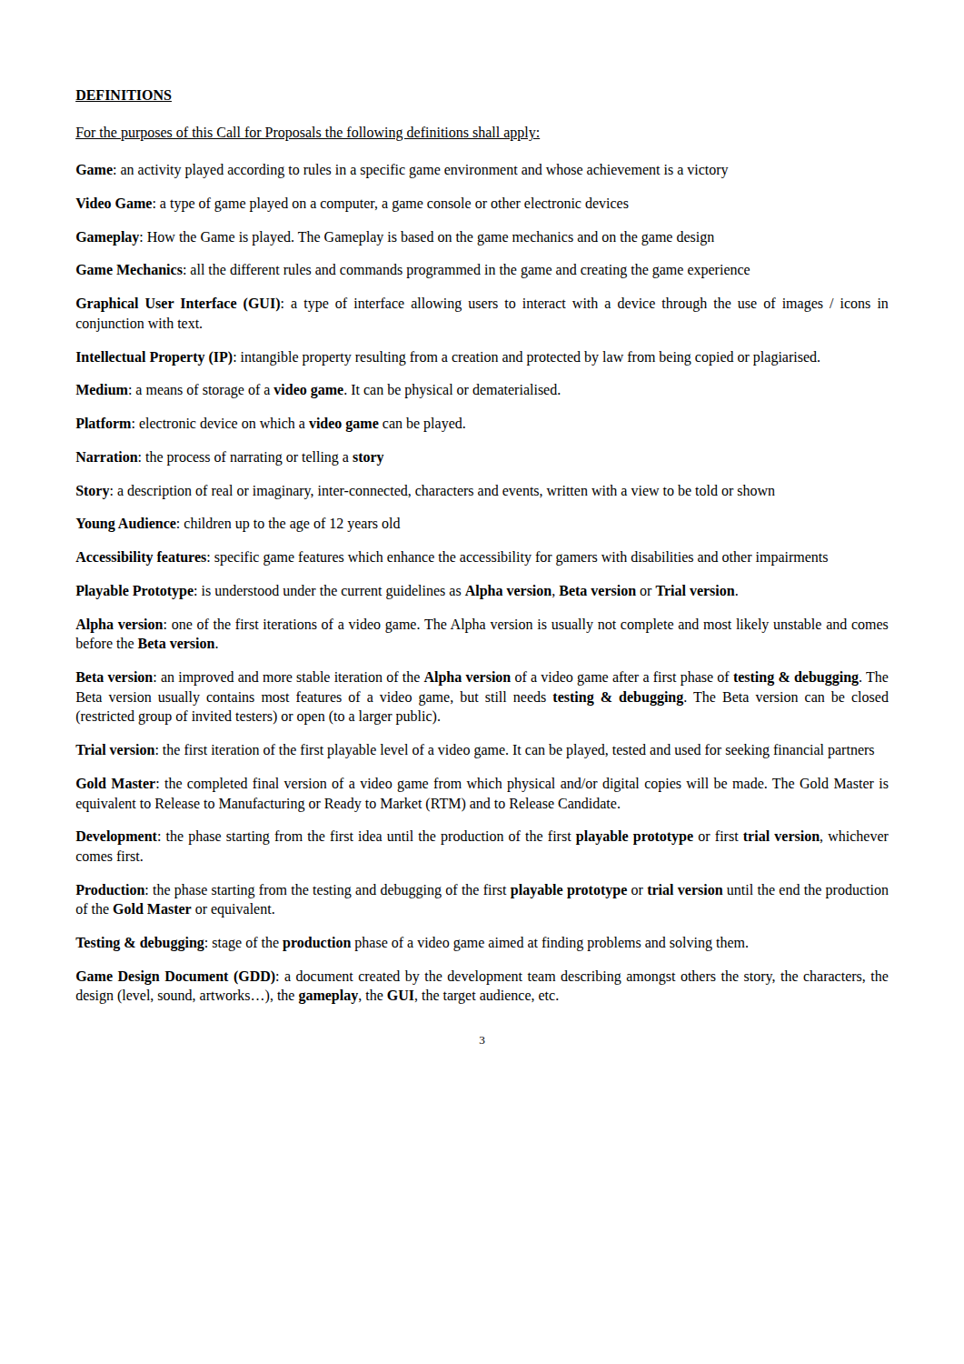DEFINITIONS
For the purposes of this Call for Proposals the following definitions shall apply:
Game: an activity played according to rules in a specific game environment and whose achievement is a victory
Video Game: a type of game played on a computer, a game console or other electronic devices
Gameplay: How the Game is played. The Gameplay is based on the game mechanics and on the game design
Game Mechanics: all the different rules and commands programmed in the game and creating the game experience
Graphical User Interface (GUI): a type of interface allowing users to interact with a device through the use of images / icons in conjunction with text.
Intellectual Property (IP): intangible property resulting from a creation and protected by law from being copied or plagiarised.
Medium: a means of storage of a video game. It can be physical or dematerialised.
Platform: electronic device on which a video game can be played.
Narration: the process of narrating or telling a story
Story: a description of real or imaginary, inter-connected, characters and events, written with a view to be told or shown
Young Audience: children up to the age of 12 years old
Accessibility features: specific game features which enhance the accessibility for gamers with disabilities and other impairments
Playable Prototype: is understood under the current guidelines as Alpha version, Beta version or Trial version.
Alpha version: one of the first iterations of a video game. The Alpha version is usually not complete and most likely unstable and comes before the Beta version.
Beta version: an improved and more stable iteration of the Alpha version of a video game after a first phase of testing & debugging. The Beta version usually contains most features of a video game, but still needs testing & debugging. The Beta version can be closed (restricted group of invited testers) or open (to a larger public).
Trial version: the first iteration of the first playable level of a video game. It can be played, tested and used for seeking financial partners
Gold Master: the completed final version of a video game from which physical and/or digital copies will be made. The Gold Master is equivalent to Release to Manufacturing or Ready to Market (RTM) and to Release Candidate.
Development: the phase starting from the first idea until the production of the first playable prototype or first trial version, whichever comes first.
Production: the phase starting from the testing and debugging of the first playable prototype or trial version until the end the production of the Gold Master or equivalent.
Testing & debugging: stage of the production phase of a video game aimed at finding problems and solving them.
Game Design Document (GDD): a document created by the development team describing amongst others the story, the characters, the design (level, sound, artworks…), the gameplay, the GUI, the target audience, etc.
3